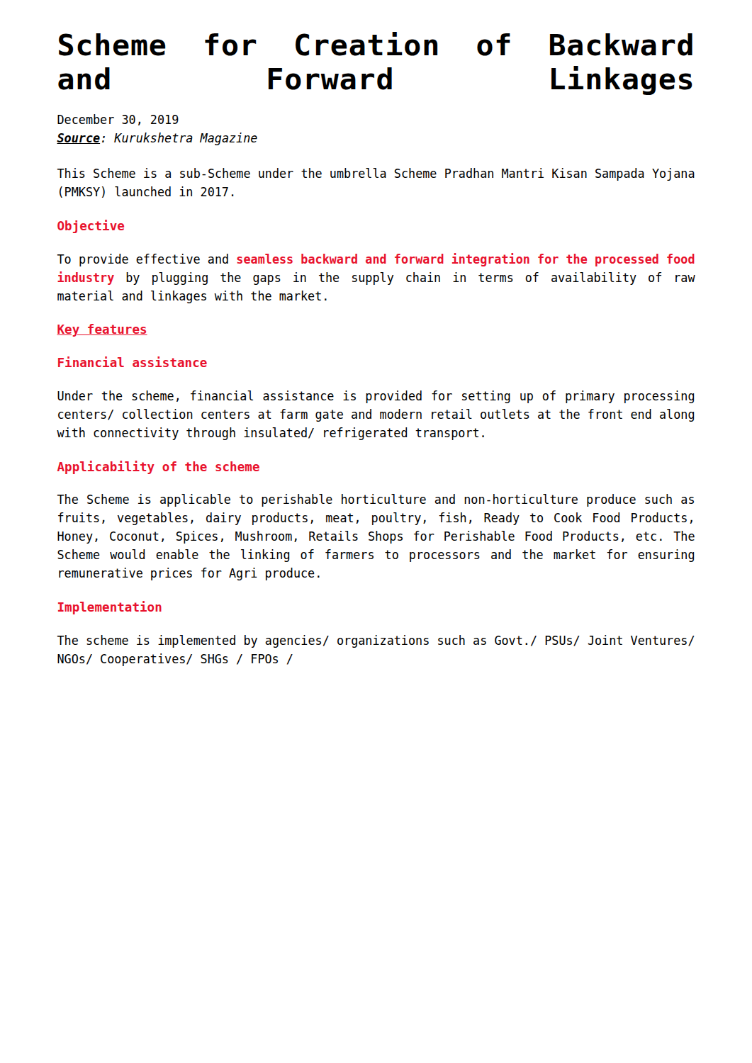Scheme for Creation of Backward and Forward Linkages
December 30, 2019
Source: Kurukshetra Magazine
This Scheme is a sub-Scheme under the umbrella Scheme Pradhan Mantri Kisan Sampada Yojana (PMKSY) launched in 2017.
Objective
To provide effective and seamless backward and forward integration for the processed food industry by plugging the gaps in the supply chain in terms of availability of raw material and linkages with the market.
Key features
Financial assistance
Under the scheme, financial assistance is provided for setting up of primary processing centers/ collection centers at farm gate and modern retail outlets at the front end along with connectivity through insulated/ refrigerated transport.
Applicability of the scheme
The Scheme is applicable to perishable horticulture and non-horticulture produce such as fruits, vegetables, dairy products, meat, poultry, fish, Ready to Cook Food Products, Honey, Coconut, Spices, Mushroom, Retails Shops for Perishable Food Products, etc. The Scheme would enable the linking of farmers to processors and the market for ensuring remunerative prices for Agri produce.
Implementation
The scheme is implemented by agencies/ organizations such as Govt./ PSUs/ Joint Ventures/ NGOs/ Cooperatives/ SHGs / FPOs /